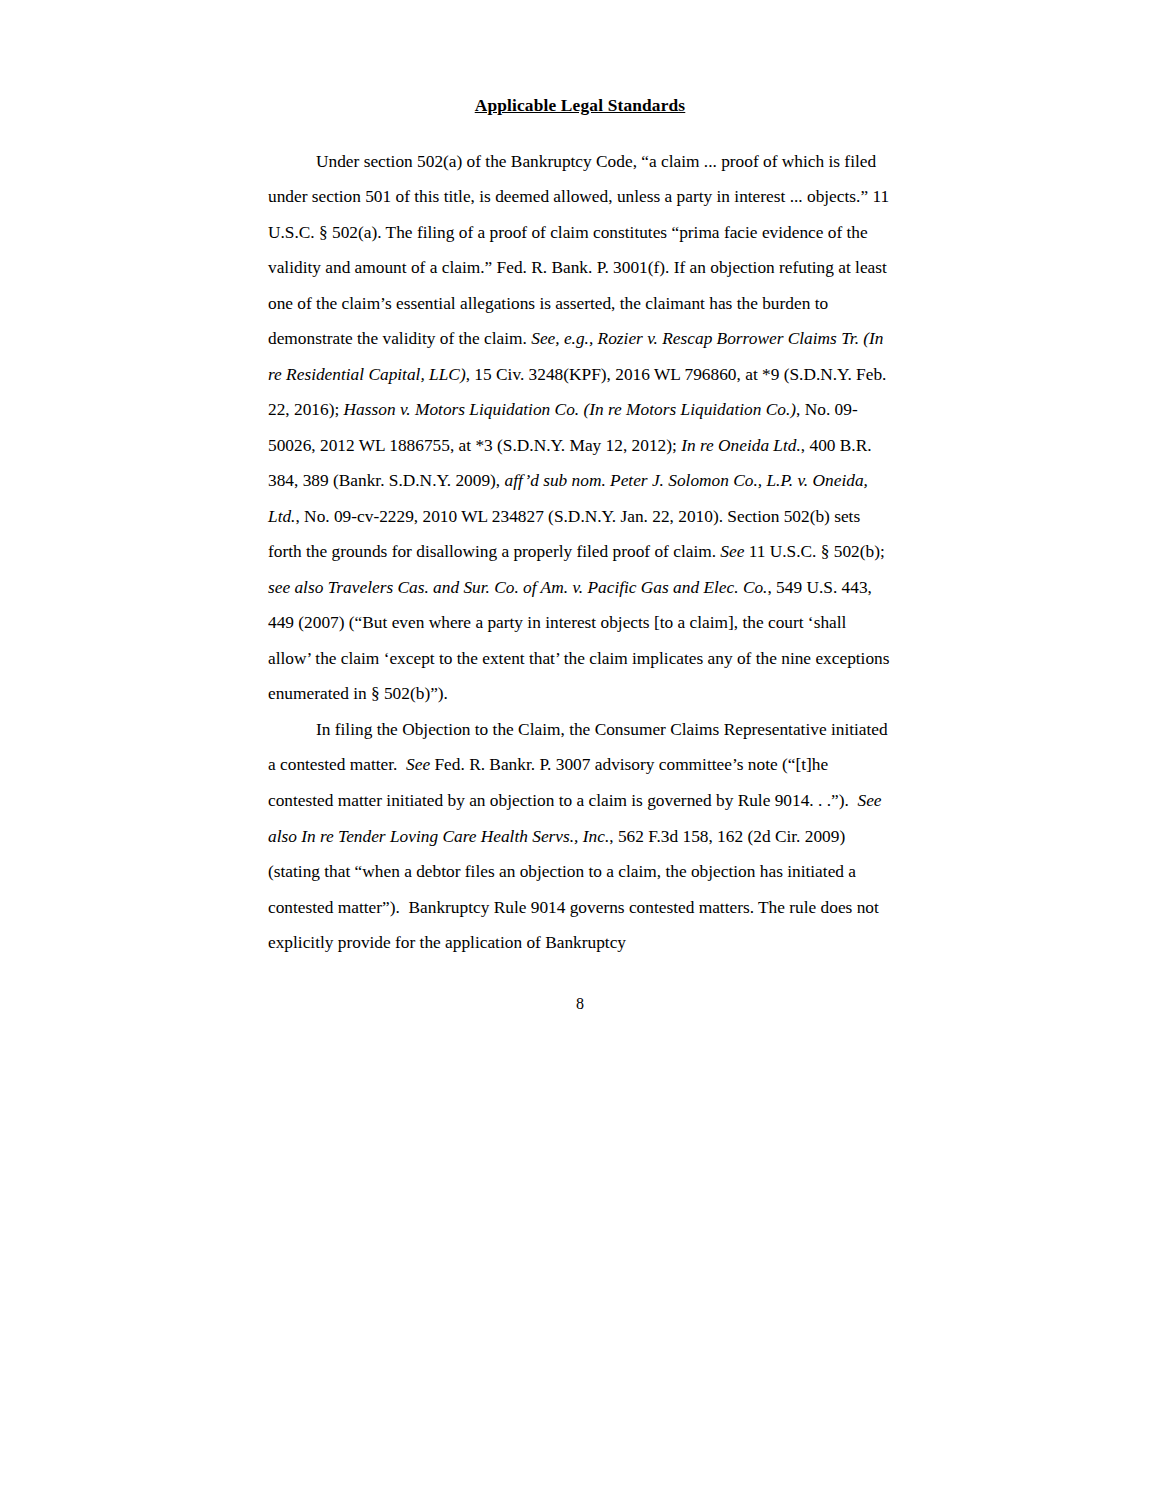Applicable Legal Standards
Under section 502(a) of the Bankruptcy Code, “a claim ... proof of which is filed under section 501 of this title, is deemed allowed, unless a party in interest ... objects.” 11 U.S.C. § 502(a). The filing of a proof of claim constitutes “prima facie evidence of the validity and amount of a claim.” Fed. R. Bank. P. 3001(f). If an objection refuting at least one of the claim’s essential allegations is asserted, the claimant has the burden to demonstrate the validity of the claim. See, e.g., Rozier v. Rescap Borrower Claims Tr. (In re Residential Capital, LLC), 15 Civ. 3248(KPF), 2016 WL 796860, at *9 (S.D.N.Y. Feb. 22, 2016); Hasson v. Motors Liquidation Co. (In re Motors Liquidation Co.), No. 09-50026, 2012 WL 1886755, at *3 (S.D.N.Y. May 12, 2012); In re Oneida Ltd., 400 B.R. 384, 389 (Bankr. S.D.N.Y. 2009), aff’d sub nom. Peter J. Solomon Co., L.P. v. Oneida, Ltd., No. 09-cv-2229, 2010 WL 234827 (S.D.N.Y. Jan. 22, 2010). Section 502(b) sets forth the grounds for disallowing a properly filed proof of claim. See 11 U.S.C. § 502(b); see also Travelers Cas. and Sur. Co. of Am. v. Pacific Gas and Elec. Co., 549 U.S. 443, 449 (2007) (“But even where a party in interest objects [to a claim], the court ‘shall allow’ the claim ‘except to the extent that’ the claim implicates any of the nine exceptions enumerated in § 502(b)”).
In filing the Objection to the Claim, the Consumer Claims Representative initiated a contested matter. See Fed. R. Bankr. P. 3007 advisory committee’s note (“[t]he contested matter initiated by an objection to a claim is governed by Rule 9014. . .”). See also In re Tender Loving Care Health Servs., Inc., 562 F.3d 158, 162 (2d Cir. 2009) (stating that “when a debtor files an objection to a claim, the objection has initiated a contested matter”). Bankruptcy Rule 9014 governs contested matters. The rule does not explicitly provide for the application of Bankruptcy
8